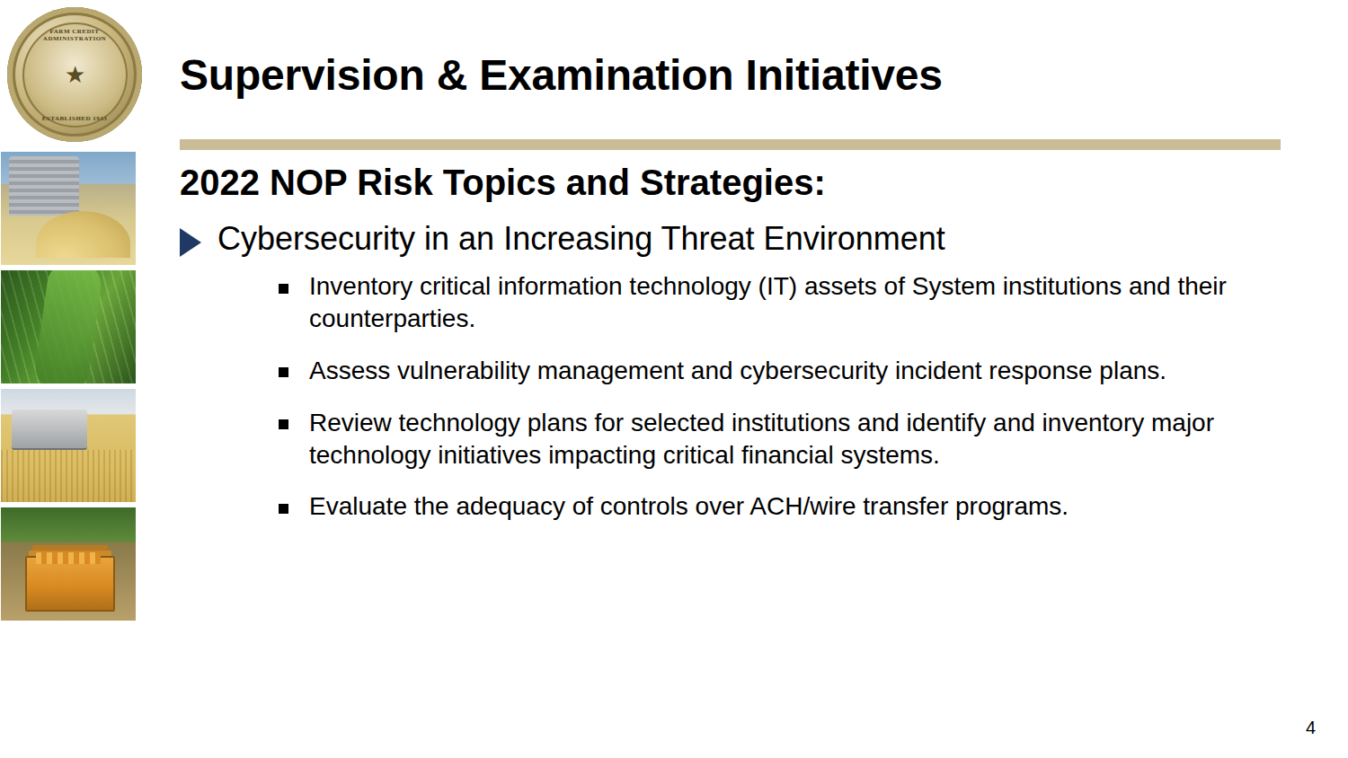Farm Credit Administration
★
Established 1933
Supervision & Examination Initiatives
2022 NOP Risk Topics and Strategies:
Cybersecurity in an Increasing Threat Environment
Inventory critical information technology (IT) assets of System institutions and their counterparties.
Assess vulnerability management and cybersecurity incident response plans.
Review technology plans for selected institutions and identify and inventory major technology initiatives impacting critical financial systems.
Evaluate the adequacy of controls over ACH/wire transfer programs.
4